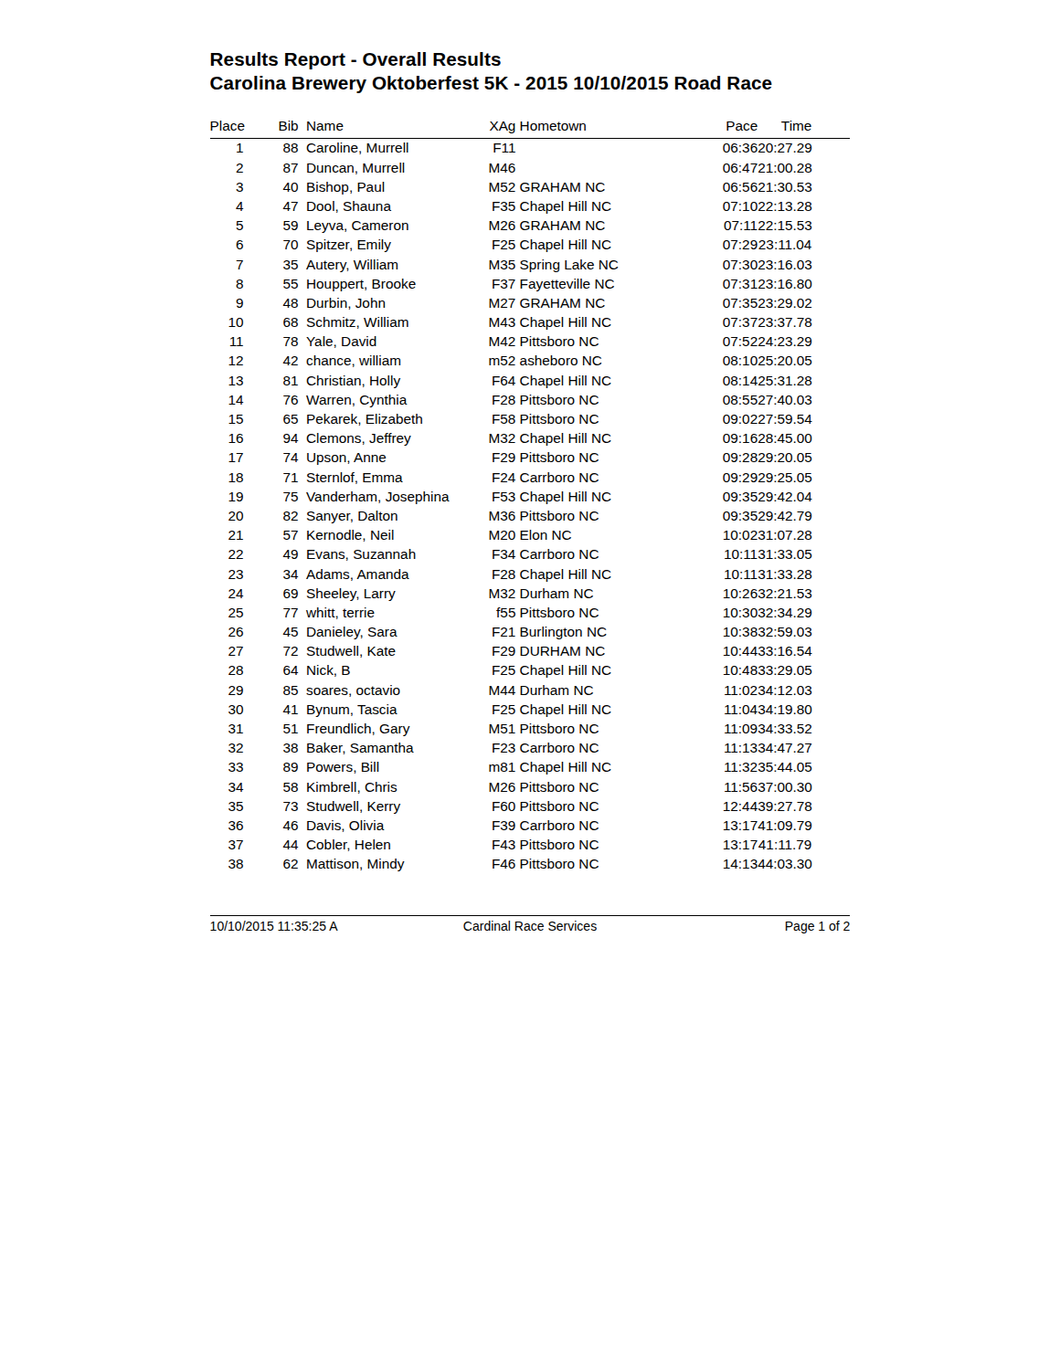Results Report - Overall Results
Carolina Brewery Oktoberfest 5K - 2015 10/10/2015 Road Race
| Place | Bib | Name | XAg | Hometown | Pace | Time |
| --- | --- | --- | --- | --- | --- | --- |
| 1 | 88 | Caroline, Murrell | F11 | | 06:36 | 20:27.29 |
| 2 | 87 | Duncan, Murrell | M46 | | 06:47 | 21:00.28 |
| 3 | 40 | Bishop, Paul | M52 | GRAHAM NC | 06:56 | 21:30.53 |
| 4 | 47 | Dool, Shauna | F35 | Chapel Hill NC | 07:10 | 22:13.28 |
| 5 | 59 | Leyva, Cameron | M26 | GRAHAM NC | 07:11 | 22:15.53 |
| 6 | 70 | Spitzer, Emily | F25 | Chapel Hill NC | 07:29 | 23:11.04 |
| 7 | 35 | Autery, William | M35 | Spring Lake NC | 07:30 | 23:16.03 |
| 8 | 55 | Houppert, Brooke | F37 | Fayetteville NC | 07:31 | 23:16.80 |
| 9 | 48 | Durbin, John | M27 | GRAHAM NC | 07:35 | 23:29.02 |
| 10 | 68 | Schmitz, William | M43 | Chapel Hill NC | 07:37 | 23:37.78 |
| 11 | 78 | Yale, David | M42 | Pittsboro NC | 07:52 | 24:23.29 |
| 12 | 42 | chance, william | m52 | asheboro NC | 08:10 | 25:20.05 |
| 13 | 81 | Christian, Holly | F64 | Chapel Hill NC | 08:14 | 25:31.28 |
| 14 | 76 | Warren, Cynthia | F28 | Pittsboro NC | 08:55 | 27:40.03 |
| 15 | 65 | Pekarek, Elizabeth | F58 | Pittsboro NC | 09:02 | 27:59.54 |
| 16 | 94 | Clemons, Jeffrey | M32 | Chapel Hill NC | 09:16 | 28:45.00 |
| 17 | 74 | Upson, Anne | F29 | Pittsboro NC | 09:28 | 29:20.05 |
| 18 | 71 | Sternlof, Emma | F24 | Carrboro NC | 09:29 | 29:25.05 |
| 19 | 75 | Vanderham, Josephina | F53 | Chapel Hill NC | 09:35 | 29:42.04 |
| 20 | 82 | Sanyer, Dalton | M36 | Pittsboro NC | 09:35 | 29:42.79 |
| 21 | 57 | Kernodle, Neil | M20 | Elon NC | 10:02 | 31:07.28 |
| 22 | 49 | Evans, Suzannah | F34 | Carrboro NC | 10:11 | 31:33.05 |
| 23 | 34 | Adams, Amanda | F28 | Chapel Hill NC | 10:11 | 31:33.28 |
| 24 | 69 | Sheeley, Larry | M32 | Durham NC | 10:26 | 32:21.53 |
| 25 | 77 | whitt, terrie | f55 | Pittsboro NC | 10:30 | 32:34.29 |
| 26 | 45 | Danieley, Sara | F21 | Burlington NC | 10:38 | 32:59.03 |
| 27 | 72 | Studwell, Kate | F29 | DURHAM NC | 10:44 | 33:16.54 |
| 28 | 64 | Nick, B | F25 | Chapel Hill NC | 10:48 | 33:29.05 |
| 29 | 85 | soares, octavio | M44 | Durham NC | 11:02 | 34:12.03 |
| 30 | 41 | Bynum, Tascia | F25 | Chapel Hill NC | 11:04 | 34:19.80 |
| 31 | 51 | Freundlich, Gary | M51 | Pittsboro NC | 11:09 | 34:33.52 |
| 32 | 38 | Baker, Samantha | F23 | Carrboro NC | 11:13 | 34:47.27 |
| 33 | 89 | Powers, Bill | m81 | Chapel Hill NC | 11:32 | 35:44.05 |
| 34 | 58 | Kimbrell, Chris | M26 | Pittsboro NC | 11:56 | 37:00.30 |
| 35 | 73 | Studwell, Kerry | F60 | Pittsboro NC | 12:44 | 39:27.78 |
| 36 | 46 | Davis, Olivia | F39 | Carrboro NC | 13:17 | 41:09.79 |
| 37 | 44 | Cobler, Helen | F43 | Pittsboro NC | 13:17 | 41:11.79 |
| 38 | 62 | Mattison, Mindy | F46 | Pittsboro NC | 14:13 | 44:03.30 |
10/10/2015 11:35:25 A
Cardinal Race Services
Page 1 of 2